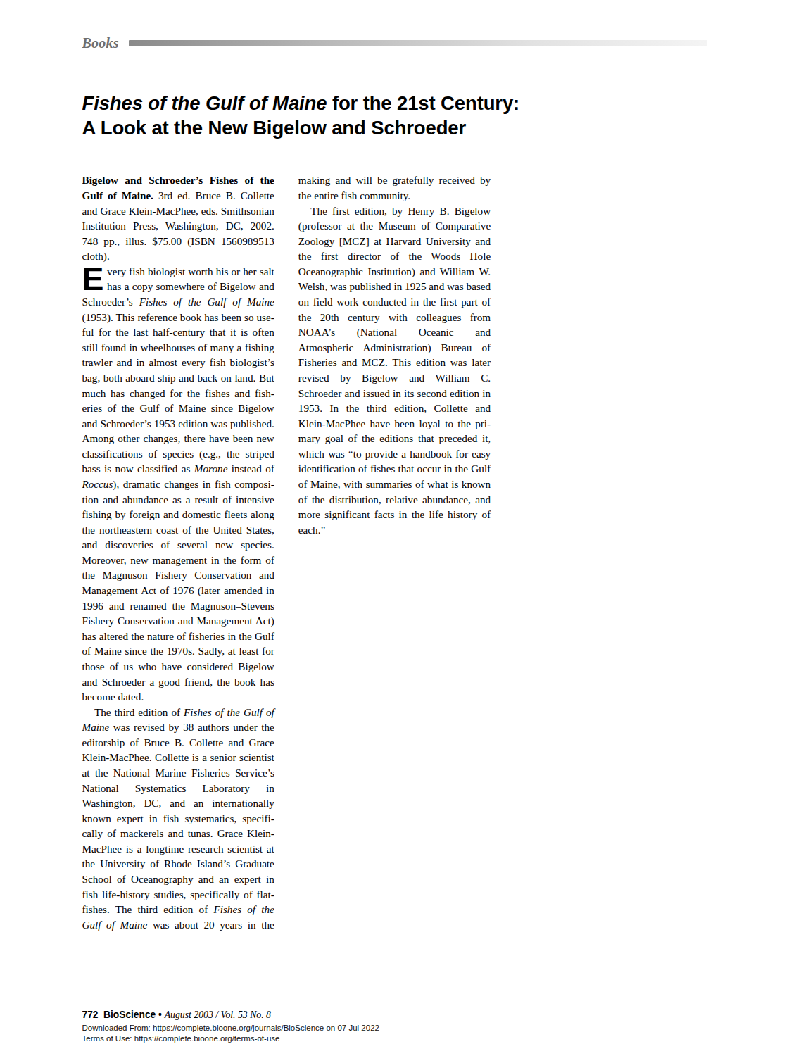Books
Fishes of the Gulf of Maine for the 21st Century:
A Look at the New Bigelow and Schroeder
Bigelow and Schroeder’s Fishes of the Gulf of Maine. 3rd ed. Bruce B. Collette and Grace Klein-MacPhee, eds. Smithsonian Institution Press, Washington, DC, 2002. 748 pp., illus. $75.00 (ISBN 1560989513 cloth).
Every fish biologist worth his or her salt has a copy somewhere of Bigelow and Schroeder’s Fishes of the Gulf of Maine (1953). This reference book has been so useful for the last half-century that it is often still found in wheelhouses of many a fishing trawler and in almost every fish biologist’s bag, both aboard ship and back on land. But much has changed for the fishes and fisheries of the Gulf of Maine since Bigelow and Schroeder’s 1953 edition was published. Among other changes, there have been new classifications of species (e.g., the striped bass is now classified as Morone instead of Roccus), dramatic changes in fish composition and abundance as a result of intensive fishing by foreign and domestic fleets along the northeastern coast of the United States, and discoveries of several new species. Moreover, new management in the form of the Magnuson Fishery Conservation and Management Act of 1976 (later amended in 1996 and renamed the Magnuson–Stevens Fishery Conservation and Management Act) has altered the nature of fisheries in the Gulf of Maine since the 1970s. Sadly, at least for those of us who have considered Bigelow and Schroeder a good friend, the book has become dated.
The third edition of Fishes of the Gulf of Maine was revised by 38 authors under the editorship of Bruce B. Collette and Grace Klein-MacPhee. Collette is a senior scientist at the National Marine Fisheries Service’s National Systematics Laboratory in Washington, DC, and an internationally known expert in fish systematics, specifically of mackerels and tunas. Grace Klein-MacPhee is a longtime research scientist at the University of Rhode Island’s Graduate School of Oceanography and an expert in fish life-history studies, specifically of flatfishes. The third edition of Fishes of the Gulf of Maine was about 20 years in the making and will be gratefully received by the entire fish community.
The first edition, by Henry B. Bigelow (professor at the Museum of Comparative Zoology [MCZ] at Harvard University and the first director of the Woods Hole Oceanographic Institution) and William W. Welsh, was published in 1925 and was based on field work conducted in the first part of the 20th century with colleagues from NOAA’s (National Oceanic and Atmospheric Administration) Bureau of Fisheries and MCZ. This edition was later revised by Bigelow and William C. Schroeder and issued in its second edition in 1953. In the third edition, Collette and Klein-MacPhee have been loyal to the primary goal of the editions that preceded it, which was “to provide a handbook for easy identification of fishes that occur in the Gulf of Maine, with summaries of what is known of the distribution, relative abundance, and more significant facts in the life history of each.”
772 BioScience • August 2003 / Vol. 53 No. 8
Downloaded From: https://complete.bioone.org/journals/BioScience on 07 Jul 2022
Terms of Use: https://complete.bioone.org/terms-of-use